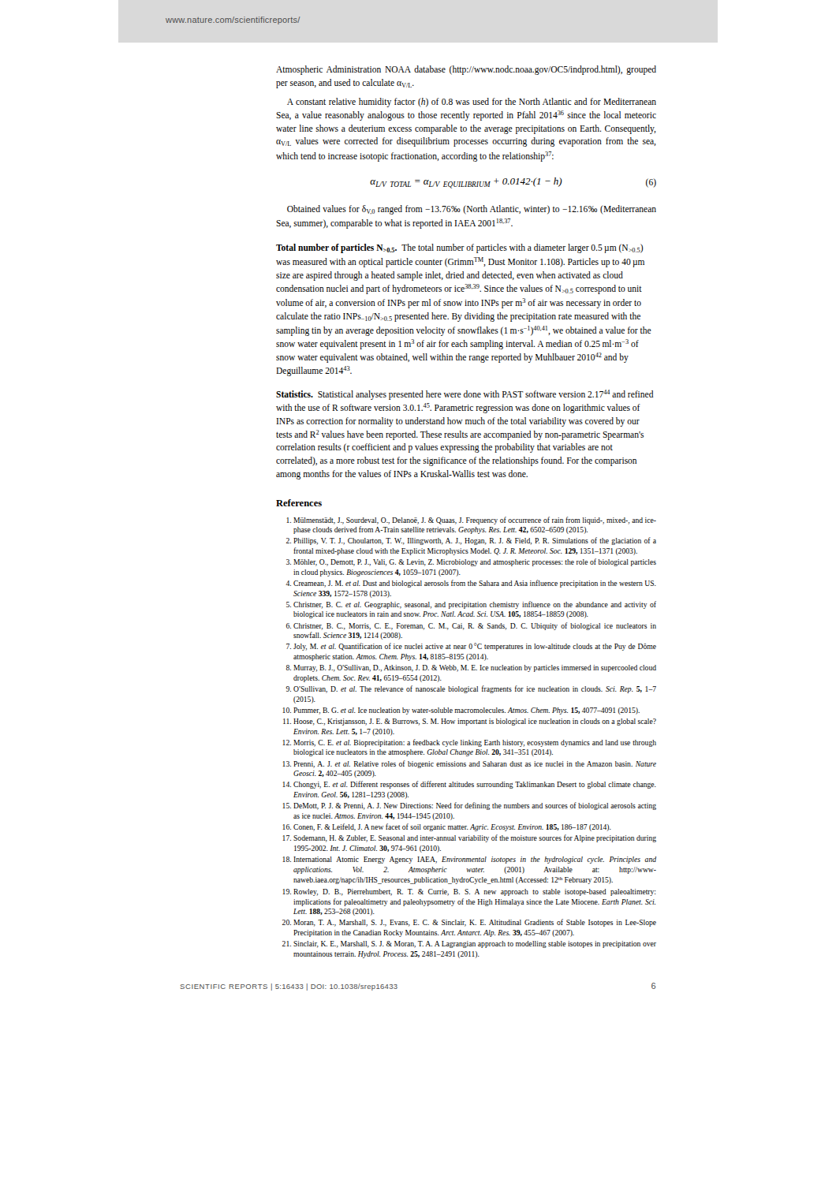www.nature.com/scientificreports/
Atmospheric Administration NOAA database (http://www.nodc.noaa.gov/OC5/indprod.html), grouped per season, and used to calculate αV/L.
A constant relative humidity factor (h) of 0.8 was used for the North Atlantic and for Mediterranean Sea, a value reasonably analogous to those recently reported in Pfahl 201436 since the local meteoric water line shows a deuterium excess comparable to the average precipitations on Earth. Consequently, αV/L values were corrected for disequilibrium processes occurring during evaporation from the sea, which tend to increase isotopic fractionation, according to the relationship37:
αL/V TOTAL = αL/V EQUILIBRIUM + 0.0142·(1 − h) (6)
Obtained values for δV,0 ranged from −13.76‰ (North Atlantic, winter) to −12.16‰ (Mediterranean Sea, summer), comparable to what is reported in IAEA 200118,37.
Total number of particles N>0.5.
The total number of particles with a diameter larger 0.5 µm (N>0.5) was measured with an optical particle counter (GrimmTM, Dust Monitor 1.108). Particles up to 40 µm size are aspired through a heated sample inlet, dried and detected, even when activated as cloud condensation nuclei and part of hydrometeors or ice38,39. Since the values of N>0.5 correspond to unit volume of air, a conversion of INPs per ml of snow into INPs per m3 of air was necessary in order to calculate the ratio INPs−10/N>0.5 presented here. By dividing the precipitation rate measured with the sampling tin by an average deposition velocity of snowflakes (1 m·s−1)40,41, we obtained a value for the snow water equivalent present in 1 m3 of air for each sampling interval. A median of 0.25 ml·m−3 of snow water equivalent was obtained, well within the range reported by Muhlbauer 201042 and by Deguillaume 201443.
Statistics.
Statistical analyses presented here were done with PAST software version 2.1744 and refined with the use of R software version 3.0.1.45. Parametric regression was done on logarithmic values of INPs as correction for normality to understand how much of the total variability was covered by our tests and R2 values have been reported. These results are accompanied by non-parametric Spearman's correlation results (r coefficient and p values expressing the probability that variables are not correlated), as a more robust test for the significance of the relationships found. For the comparison among months for the values of INPs a Kruskal-Wallis test was done.
References
Mülmenstädt, J., Sourdeval, O., Delanoë, J. & Quaas, J. Frequency of occurrence of rain from liquid-, mixed-, and ice-phase clouds derived from A-Train satellite retrievals. Geophys. Res. Lett. 42, 6502–6509 (2015).
Phillips, V. T. J., Choularton, T. W., Illingworth, A. J., Hogan, R. J. & Field, P. R. Simulations of the glaciation of a frontal mixed-phase cloud with the Explicit Microphysics Model. Q. J. R. Meteorol. Soc. 129, 1351–1371 (2003).
Möhler, O., Demott, P. J., Vali, G. & Levin, Z. Microbiology and atmospheric processes: the role of biological particles in cloud physics. Biogeosciences 4, 1059–1071 (2007).
Creamean, J. M. et al. Dust and biological aerosols from the Sahara and Asia influence precipitation in the western US. Science 339, 1572–1578 (2013).
Christner, B. C. et al. Geographic, seasonal, and precipitation chemistry influence on the abundance and activity of biological ice nucleators in rain and snow. Proc. Natl. Acad. Sci. USA. 105, 18854–18859 (2008).
Christner, B. C., Morris, C. E., Foreman, C. M., Cai, R. & Sands, D. C. Ubiquity of biological ice nucleators in snowfall. Science 319, 1214 (2008).
Joly, M. et al. Quantification of ice nuclei active at near 0 °C temperatures in low-altitude clouds at the Puy de Dôme atmospheric station. Atmos. Chem. Phys. 14, 8185–8195 (2014).
Murray, B. J., O'Sullivan, D., Atkinson, J. D. & Webb, M. E. Ice nucleation by particles immersed in supercooled cloud droplets. Chem. Soc. Rev. 41, 6519–6554 (2012).
O′Sullivan, D. et al. The relevance of nanoscale biological fragments for ice nucleation in clouds. Sci. Rep. 5, 1–7 (2015).
Pummer, B. G. et al. Ice nucleation by water-soluble macromolecules. Atmos. Chem. Phys. 15, 4077–4091 (2015).
Hoose, C., Kristjansson, J. E. & Burrows, S. M. How important is biological ice nucleation in clouds on a global scale? Environ. Res. Lett. 5, 1–7 (2010).
Morris, C. E. et al. Bioprecipitation: a feedback cycle linking Earth history, ecosystem dynamics and land use through biological ice nucleators in the atmosphere. Global Change Biol. 20, 341–351 (2014).
Prenni, A. J. et al. Relative roles of biogenic emissions and Saharan dust as ice nuclei in the Amazon basin. Nature Geosci. 2, 402–405 (2009).
Chongyi, E. et al. Different responses of different altitudes surrounding Taklimankan Desert to global climate change. Environ. Geol. 56, 1281–1293 (2008).
DeMott, P. J. & Prenni, A. J. New Directions: Need for defining the numbers and sources of biological aerosols acting as ice nuclei. Atmos. Environ. 44, 1944–1945 (2010).
Conen, F. & Leifeld, J. A new facet of soil organic matter. Agric. Ecosyst. Environ. 185, 186–187 (2014).
Sodemann, H. & Zubler, E. Seasonal and inter-annual variability of the moisture sources for Alpine precipitation during 1995-2002. Int. J. Climatol. 30, 974–961 (2010).
International Atomic Energy Agency IAEA, Environmental isotopes in the hydrological cycle. Principles and applications. Vol. 2. Atmospheric water. (2001) Available at: http://www-naweb.iaea.org/napc/ih/IHS_resources_publication_hydroCycle_en.html (Accessed: 12th February 2015).
Rowley, D. B., Pierrehumbert, R. T. & Currie, B. S. A new approach to stable isotope-based paleoaltimetry: implications for paleoaltimetry and paleohypsometry of the High Himalaya since the Late Miocene. Earth Planet. Sci. Lett. 188, 253–268 (2001).
Moran, T. A., Marshall, S. J., Evans, E. C. & Sinclair, K. E. Altitudinal Gradients of Stable Isotopes in Lee-Slope Precipitation in the Canadian Rocky Mountains. Arct. Antarct. Alp. Res. 39, 455–467 (2007).
Sinclair, K. E., Marshall, S. J. & Moran, T. A. A Lagrangian approach to modelling stable isotopes in precipitation over mountainous terrain. Hydrol. Process. 25, 2481–2491 (2011).
SCIENTIFIC REPORTS | 5:16433 | DOI: 10.1038/srep16433
6